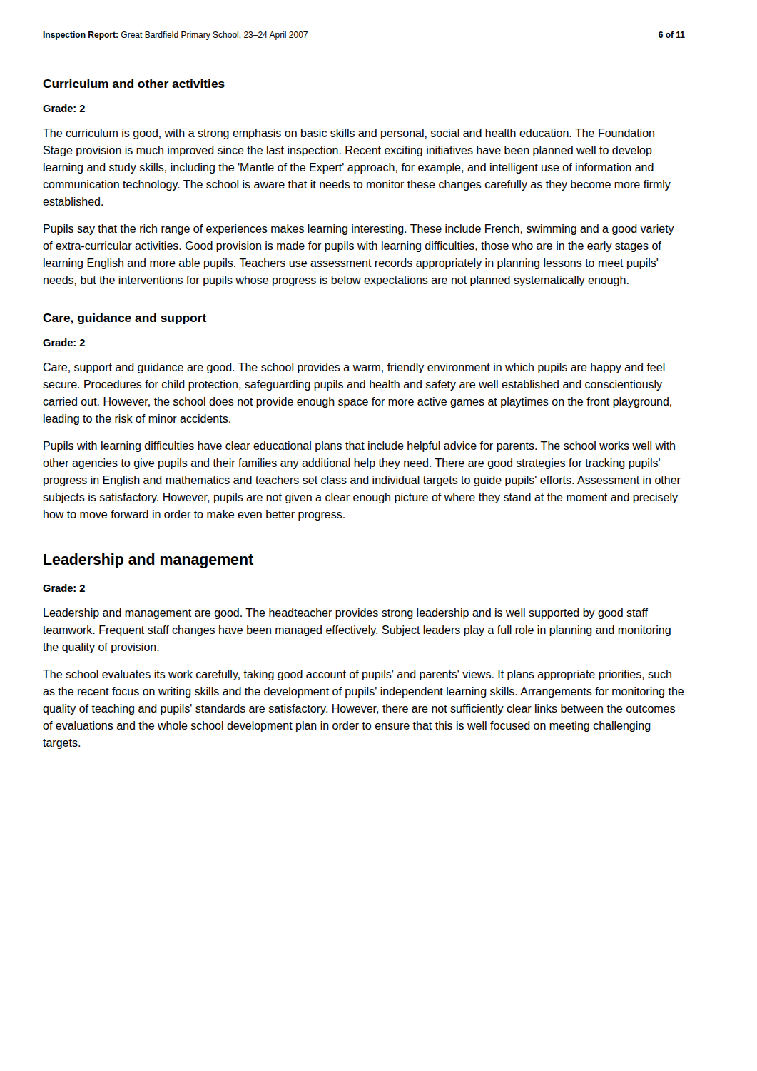Inspection Report: Great Bardfield Primary School, 23–24 April 2007
6 of 11
Curriculum and other activities
Grade: 2
The curriculum is good, with a strong emphasis on basic skills and personal, social and health education. The Foundation Stage provision is much improved since the last inspection. Recent exciting initiatives have been planned well to develop learning and study skills, including the 'Mantle of the Expert' approach, for example, and intelligent use of information and communication technology. The school is aware that it needs to monitor these changes carefully as they become more firmly established.
Pupils say that the rich range of experiences makes learning interesting. These include French, swimming and a good variety of extra-curricular activities. Good provision is made for pupils with learning difficulties, those who are in the early stages of learning English and more able pupils. Teachers use assessment records appropriately in planning lessons to meet pupils' needs, but the interventions for pupils whose progress is below expectations are not planned systematically enough.
Care, guidance and support
Grade: 2
Care, support and guidance are good. The school provides a warm, friendly environment in which pupils are happy and feel secure. Procedures for child protection, safeguarding pupils and health and safety are well established and conscientiously carried out. However, the school does not provide enough space for more active games at playtimes on the front playground, leading to the risk of minor accidents.
Pupils with learning difficulties have clear educational plans that include helpful advice for parents. The school works well with other agencies to give pupils and their families any additional help they need. There are good strategies for tracking pupils' progress in English and mathematics and teachers set class and individual targets to guide pupils' efforts. Assessment in other subjects is satisfactory. However, pupils are not given a clear enough picture of where they stand at the moment and precisely how to move forward in order to make even better progress.
Leadership and management
Grade: 2
Leadership and management are good. The headteacher provides strong leadership and is well supported by good staff teamwork. Frequent staff changes have been managed effectively. Subject leaders play a full role in planning and monitoring the quality of provision.
The school evaluates its work carefully, taking good account of pupils' and parents' views. It plans appropriate priorities, such as the recent focus on writing skills and the development of pupils' independent learning skills. Arrangements for monitoring the quality of teaching and pupils' standards are satisfactory. However, there are not sufficiently clear links between the outcomes of evaluations and the whole school development plan in order to ensure that this is well focused on meeting challenging targets.